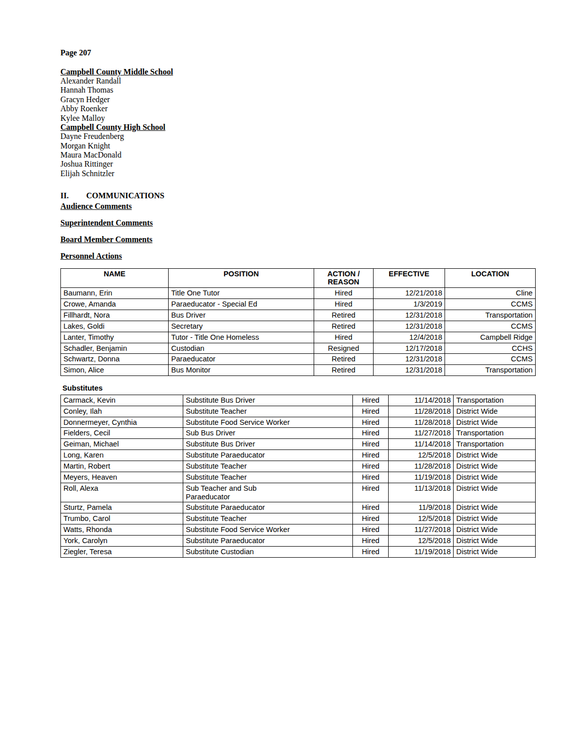Page 207
Campbell County Middle School
Alexander Randall
Hannah Thomas
Gracyn Hedger
Abby Roenker
Kylee Malloy
Campbell County High School
Dayne Freudenberg
Morgan Knight
Maura MacDonald
Joshua Rittinger
Elijah Schnitzler
II. COMMUNICATIONS
Audience Comments
Superintendent Comments
Board Member Comments
Personnel Actions
| NAME | POSITION | ACTION / REASON | EFFECTIVE | LOCATION |
| --- | --- | --- | --- | --- |
| Baumann, Erin | Title One Tutor | Hired | 12/21/2018 | Cline |
| Crowe, Amanda | Paraeducator - Special Ed | Hired | 1/3/2019 | CCMS |
| Fillhardt, Nora | Bus Driver | Retired | 12/31/2018 | Transportation |
| Lakes, Goldi | Secretary | Retired | 12/31/2018 | CCMS |
| Lanter, Timothy | Tutor - Title One Homeless | Hired | 12/4/2018 | Campbell Ridge |
| Schadler, Benjamin | Custodian | Resigned | 12/17/2018 | CCHS |
| Schwartz, Donna | Paraeducator | Retired | 12/31/2018 | CCMS |
| Simon, Alice | Bus Monitor | Retired | 12/31/2018 | Transportation |
Substitutes
| Carmack, Kevin | Substitute Bus Driver | Hired | 11/14/2018 | Transportation |
| Conley, Ilah | Substitute Teacher | Hired | 11/28/2018 | District Wide |
| Donnermeyer, Cynthia | Substitute Food Service Worker | Hired | 11/28/2018 | District Wide |
| Fielders, Cecil | Sub Bus Driver | Hired | 11/27/2018 | Transportation |
| Geiman, Michael | Substitute Bus Driver | Hired | 11/14/2018 | Transportation |
| Long, Karen | Substitute Paraeducator | Hired | 12/5/2018 | District Wide |
| Martin, Robert | Substitute Teacher | Hired | 11/28/2018 | District Wide |
| Meyers, Heaven | Substitute Teacher | Hired | 11/19/2018 | District Wide |
| Roll, Alexa | Sub Teacher and Sub Paraeducator | Hired | 11/13/2018 | District Wide |
| Sturtz, Pamela | Substitute Paraeducator | Hired | 11/9/2018 | District Wide |
| Trumbo, Carol | Substitute Teacher | Hired | 12/5/2018 | District Wide |
| Watts, Rhonda | Substitute Food Service Worker | Hired | 11/27/2018 | District Wide |
| York, Carolyn | Substitute Paraeducator | Hired | 12/5/2018 | District Wide |
| Ziegler, Teresa | Substitute Custodian | Hired | 11/19/2018 | District Wide |